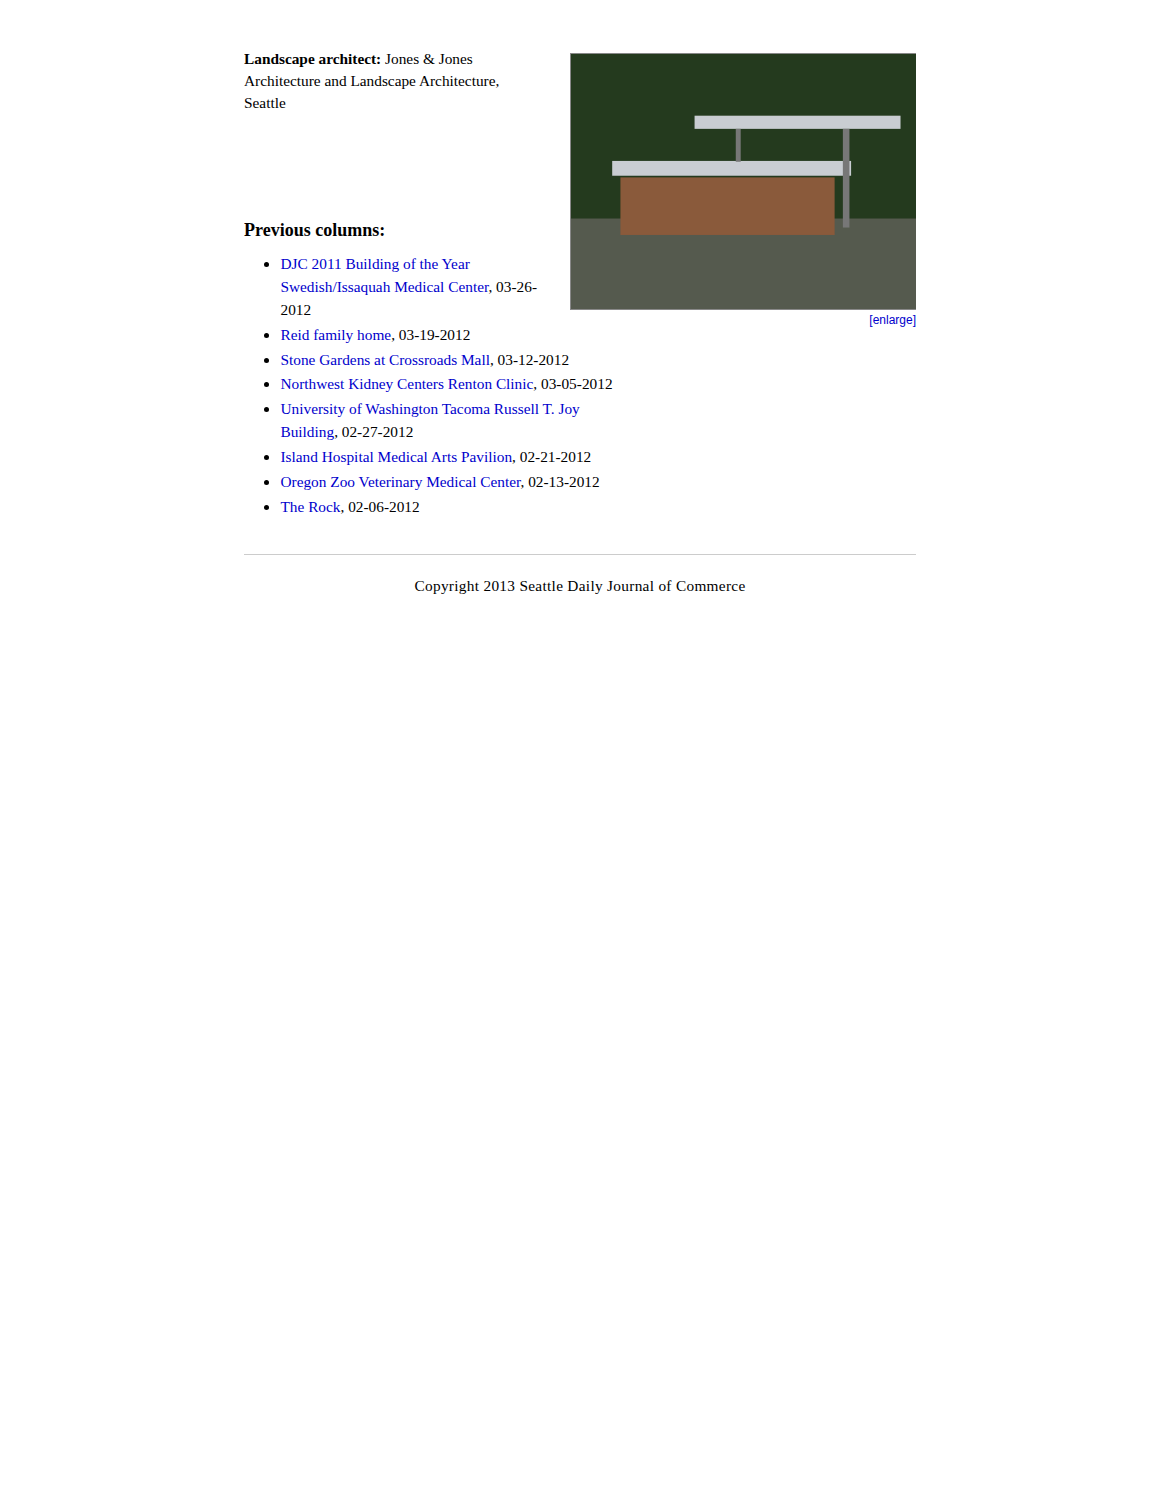[enlarge]
Landscape architect: Jones & Jones Architecture and Landscape Architecture, Seattle
Previous columns:
DJC 2011 Building of the Year Swedish/Issaquah Medical Center, 03-26-2012
Reid family home, 03-19-2012
Stone Gardens at Crossroads Mall, 03-12-2012
Northwest Kidney Centers Renton Clinic, 03-05-2012
University of Washington Tacoma Russell T. Joy Building, 02-27-2012
Island Hospital Medical Arts Pavilion, 02-21-2012
Oregon Zoo Veterinary Medical Center, 02-13-2012
The Rock, 02-06-2012
Copyright 2013 Seattle Daily Journal of Commerce